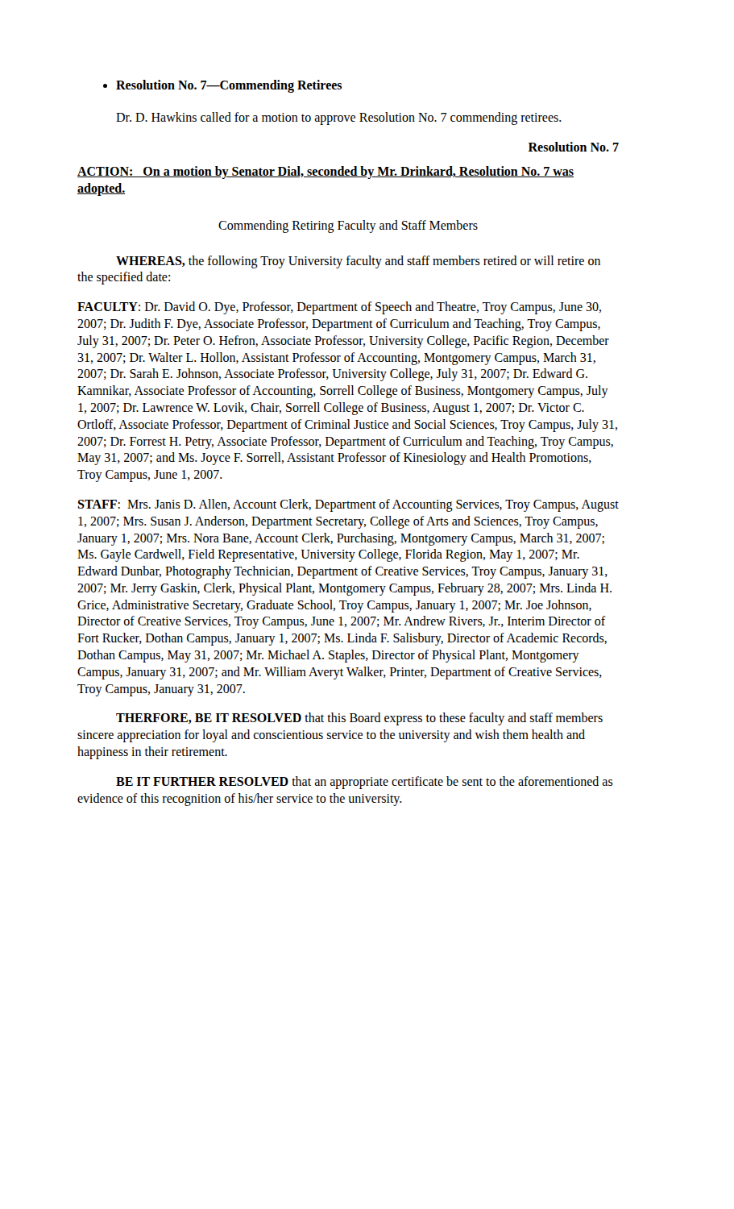Resolution No. 7—Commending Retirees
Dr. D. Hawkins called for a motion to approve Resolution No. 7 commending retirees.
Resolution No. 7
ACTION: On a motion by Senator Dial, seconded by Mr. Drinkard, Resolution No. 7 was adopted.
Commending Retiring Faculty and Staff Members
WHEREAS, the following Troy University faculty and staff members retired or will retire on the specified date:
FACULTY: Dr. David O. Dye, Professor, Department of Speech and Theatre, Troy Campus, June 30, 2007; Dr. Judith F. Dye, Associate Professor, Department of Curriculum and Teaching, Troy Campus, July 31, 2007; Dr. Peter O. Hefron, Associate Professor, University College, Pacific Region, December 31, 2007; Dr. Walter L. Hollon, Assistant Professor of Accounting, Montgomery Campus, March 31, 2007; Dr. Sarah E. Johnson, Associate Professor, University College, July 31, 2007; Dr. Edward G. Kamnikar, Associate Professor of Accounting, Sorrell College of Business, Montgomery Campus, July 1, 2007; Dr. Lawrence W. Lovik, Chair, Sorrell College of Business, August 1, 2007; Dr. Victor C. Ortloff, Associate Professor, Department of Criminal Justice and Social Sciences, Troy Campus, July 31, 2007; Dr. Forrest H. Petry, Associate Professor, Department of Curriculum and Teaching, Troy Campus, May 31, 2007; and Ms. Joyce F. Sorrell, Assistant Professor of Kinesiology and Health Promotions, Troy Campus, June 1, 2007.
STAFF: Mrs. Janis D. Allen, Account Clerk, Department of Accounting Services, Troy Campus, August 1, 2007; Mrs. Susan J. Anderson, Department Secretary, College of Arts and Sciences, Troy Campus, January 1, 2007; Mrs. Nora Bane, Account Clerk, Purchasing, Montgomery Campus, March 31, 2007; Ms. Gayle Cardwell, Field Representative, University College, Florida Region, May 1, 2007; Mr. Edward Dunbar, Photography Technician, Department of Creative Services, Troy Campus, January 31, 2007; Mr. Jerry Gaskin, Clerk, Physical Plant, Montgomery Campus, February 28, 2007; Mrs. Linda H. Grice, Administrative Secretary, Graduate School, Troy Campus, January 1, 2007; Mr. Joe Johnson, Director of Creative Services, Troy Campus, June 1, 2007; Mr. Andrew Rivers, Jr., Interim Director of Fort Rucker, Dothan Campus, January 1, 2007; Ms. Linda F. Salisbury, Director of Academic Records, Dothan Campus, May 31, 2007; Mr. Michael A. Staples, Director of Physical Plant, Montgomery Campus, January 31, 2007; and Mr. William Averyt Walker, Printer, Department of Creative Services, Troy Campus, January 31, 2007.
THERFORE, BE IT RESOLVED that this Board express to these faculty and staff members sincere appreciation for loyal and conscientious service to the university and wish them health and happiness in their retirement.
BE IT FURTHER RESOLVED that an appropriate certificate be sent to the aforementioned as evidence of this recognition of his/her service to the university.